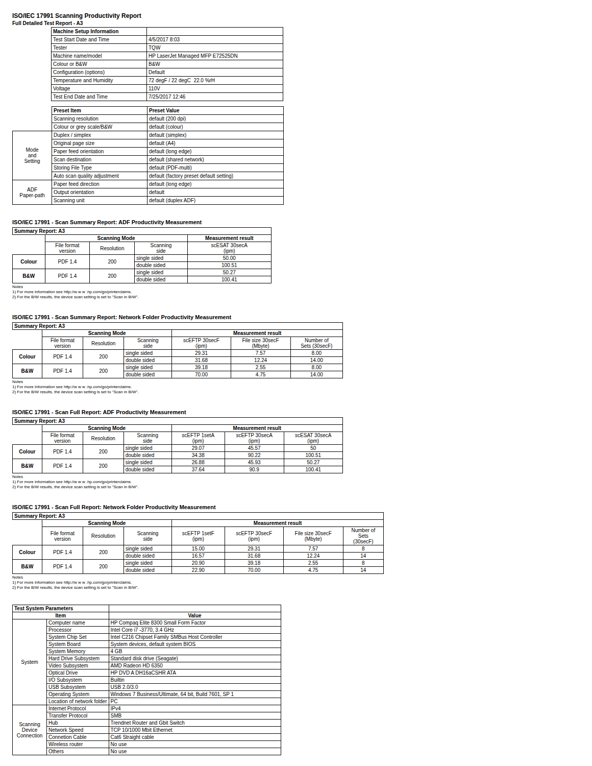ISO/IEC 17991 Scanning Productivity Report
Full Detailed Test Report - A3
| | Machine Setup Information | |
| Test Start Date and Time | 4/5/2017 8:03 |
| Tester | TQW |
| Machine name/model | HP LaserJet Managed MFP E72525DN |
| Colour or B&W | B&W |
| Configuration (options) | Default |
| Temperature and Humidity | 72 degF / 22 degC 22.0 %rH |
| Voltage | 110V |
| | Test End Date and Time | 7/25/2017 12:46 |
| | Preset Item | Preset Value |
| | Scanning resolution | default (200 dpi) |
| | Colour or grey scale/B&W | default (colour) |
| Mode and Setting | Duplex / simplex | default (simplex) |
| Original page size | default (A4) |
| Paper feed orientation | default (long edge) |
| Scan destination | default (shared network) |
| Storing File Type | default (PDF-multi) |
| Auto scan quality adjustment | default (factory preset default setting) |
| ADF Paper-path | Paper feed direction | default (long edge) |
| Output orientation | default |
| Scanning unit | default (duplex ADF) |
ISO/IEC 17991 - Scan Summary Report: ADF Productivity Measurement
| Summary Report: A3 |
| | Scanning Mode | Measurement result |
| File format version | Resolution | Scanning side | scESAT 30secA (ipm) |
| Colour | PDF 1.4 | 200 | single sided | 50.00 |
| double sided | 100.51 |
| B&W | PDF 1.4 | 200 | single sided | 50.27 |
| double sided | 100.41 |
Notes
1) For more information see http://w w w .hp.com/go/printerclaims.
2) For the B/W results, the device scan setting is set to "Scan in B/W".
ISO/IEC 17991 - Scan Summary Report: Network Folder Productivity Measurement
| Summary Report: A3 |
| | Scanning Mode | Measurement result |
| File format version | Resolution | Scanning side | scEFTP 30secF (ipm) | File size 30secF (Mbyte) | Number of Sets (30secF) |
| Colour | PDF 1.4 | 200 | single sided | 29.31 | 7.57 | 8.00 |
| double sided | 31.68 | 12.24 | 14.00 |
| B&W | PDF 1.4 | 200 | single sided | 39.18 | 2.55 | 8.00 |
| double sided | 70.00 | 4.75 | 14.00 |
Notes
1) For more information see http://w w w .hp.com/go/printerclaims.
2) For the B/W results, the device scan setting is set to "Scan in B/W".
ISO/IEC 17991 - Scan Full Report: ADF Productivity Measurement
| Summary Report: A3 |
| | Scanning Mode | Measurement result |
| File format version | Resolution | Scanning side | scEFTP 1setA (ipm) | scEFTP 30secA (ipm) | scESAT 30secA (ipm) |
| Colour | PDF 1.4 | 200 | single sided | 29.07 | 45.57 | 50 |
| double sided | 34.38 | 90.22 | 100.51 |
| B&W | PDF 1.4 | 200 | single sided | 26.88 | 45.93 | 50.27 |
| double sided | 37.64 | 90.9 | 100.41 |
Notes
1) For more information see http://w w w .hp.com/go/printerclaims.
2) For the B/W results, the device scan setting is set to "Scan in B/W".
ISO/IEC 17991 - Scan Full Report: Network Folder Productivity Measurement
| Summary Report: A3 |
| | Scanning Mode | Measurement result |
| File format version | Resolution | Scanning side | scEFTP 1setF (ipm) | scEFTP 30secF (ipm) | File size 30secF (Mbyte) | Number of Sets (30secF) |
| Colour | PDF 1.4 | 200 | single sided | 15.00 | 29.31 | 7.57 | 8 |
| double sided | 16.57 | 31.68 | 12.24 | 14 |
| B&W | PDF 1.4 | 200 | single sided | 20.90 | 39.18 | 2.55 | 8 |
| double sided | 22.90 | 70.00 | 4.75 | 14 |
Notes
1) For more information see http://w w w .hp.com/go/printerclaims.
2) For the B/W results, the device scan setting is set to "Scan in B/W".
| Test System Parameters | |
| Item | Value |
| System | Computer name | HP Compaq Elite 8300 Small Form Factor |
| Processor | Intel Core i7 -3770, 3.4 GHz |
| System Chip Set | Intel C216 Chipset Family SMBus Host Controller |
| System Board | System devices, default system BIOS |
| System Memory | 4 GB |
| Hard Drive Subsystem | Standard disk drive (Seagate) |
| Video Subsystem | AMD Radeon HD 6350 |
| Optical Drive | HP DVD A DH16aCSHR ATA |
| I/O Subsystem | Builtin |
| USB Subsystem | USB 2.0/3.0 |
| Operating System | Windows 7 Business/Ultimate, 64 bit, Build 7601, SP 1 |
| Location of network folder | PC |
| Scanning Device Connection | Internet Protocol | IPv4 |
| Transfer Protocol | SMB |
| Hub | Trendnet Router and Gbit Switch |
| Network Speed | TCP 10/1000 Mbit Ethernet |
| Connetion Cable | Cat6 Straight cable |
| Wireless router | No use |
| Others | No use |